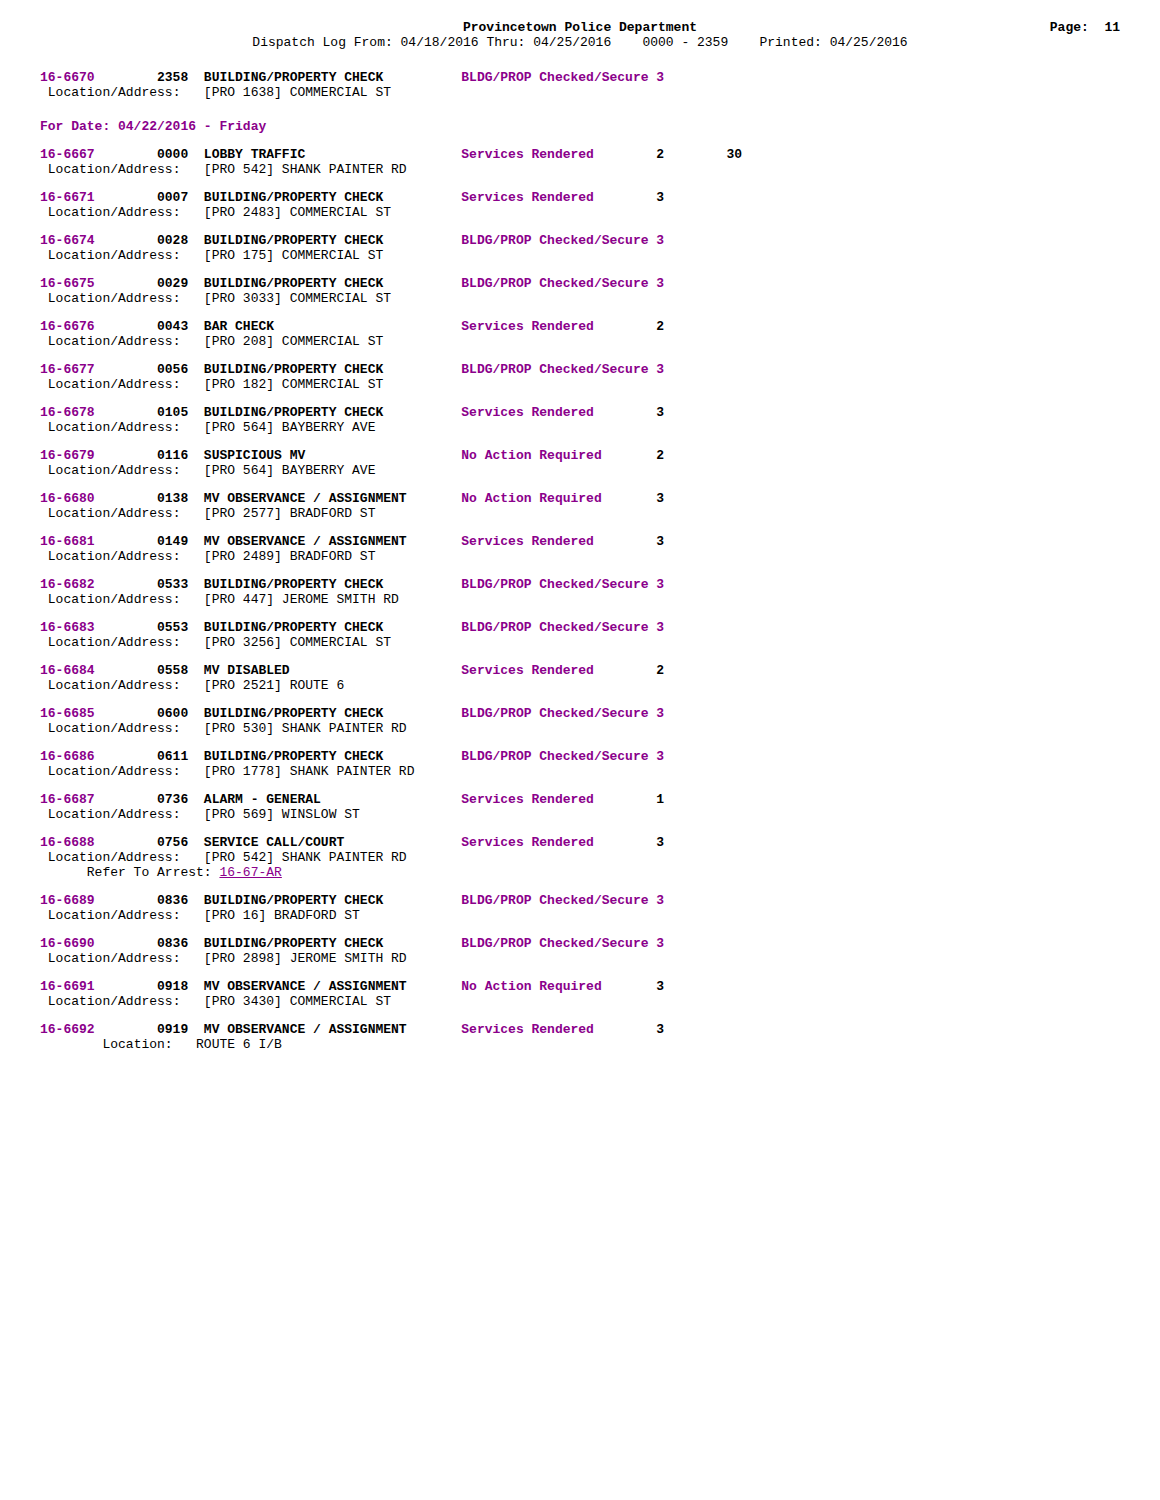Provincetown Police Department Page: 11
Dispatch Log From: 04/18/2016 Thru: 04/25/2016 0000 - 2359 Printed: 04/25/2016
16-6670 2358 BUILDING/PROPERTY CHECK BLDG/PROP Checked/Secure 3
Location/Address: [PRO 1638] COMMERCIAL ST
For Date: 04/22/2016 - Friday
16-6667 0000 LOBBY TRAFFIC Services Rendered 2 30
Location/Address: [PRO 542] SHANK PAINTER RD
16-6671 0007 BUILDING/PROPERTY CHECK Services Rendered 3
Location/Address: [PRO 2483] COMMERCIAL ST
16-6674 0028 BUILDING/PROPERTY CHECK BLDG/PROP Checked/Secure 3
Location/Address: [PRO 175] COMMERCIAL ST
16-6675 0029 BUILDING/PROPERTY CHECK BLDG/PROP Checked/Secure 3
Location/Address: [PRO 3033] COMMERCIAL ST
16-6676 0043 BAR CHECK Services Rendered 2
Location/Address: [PRO 208] COMMERCIAL ST
16-6677 0056 BUILDING/PROPERTY CHECK BLDG/PROP Checked/Secure 3
Location/Address: [PRO 182] COMMERCIAL ST
16-6678 0105 BUILDING/PROPERTY CHECK Services Rendered 3
Location/Address: [PRO 564] BAYBERRY AVE
16-6679 0116 SUSPICIOUS MV No Action Required 2
Location/Address: [PRO 564] BAYBERRY AVE
16-6680 0138 MV OBSERVANCE / ASSIGNMENT No Action Required 3
Location/Address: [PRO 2577] BRADFORD ST
16-6681 0149 MV OBSERVANCE / ASSIGNMENT Services Rendered 3
Location/Address: [PRO 2489] BRADFORD ST
16-6682 0533 BUILDING/PROPERTY CHECK BLDG/PROP Checked/Secure 3
Location/Address: [PRO 447] JEROME SMITH RD
16-6683 0553 BUILDING/PROPERTY CHECK BLDG/PROP Checked/Secure 3
Location/Address: [PRO 3256] COMMERCIAL ST
16-6684 0558 MV DISABLED Services Rendered 2
Location/Address: [PRO 2521] ROUTE 6
16-6685 0600 BUILDING/PROPERTY CHECK BLDG/PROP Checked/Secure 3
Location/Address: [PRO 530] SHANK PAINTER RD
16-6686 0611 BUILDING/PROPERTY CHECK BLDG/PROP Checked/Secure 3
Location/Address: [PRO 1778] SHANK PAINTER RD
16-6687 0736 ALARM - GENERAL Services Rendered 1
Location/Address: [PRO 569] WINSLOW ST
16-6688 0756 SERVICE CALL/COURT Services Rendered 3
Location/Address: [PRO 542] SHANK PAINTER RD
Refer To Arrest: 16-67-AR
16-6689 0836 BUILDING/PROPERTY CHECK BLDG/PROP Checked/Secure 3
Location/Address: [PRO 16] BRADFORD ST
16-6690 0836 BUILDING/PROPERTY CHECK BLDG/PROP Checked/Secure 3
Location/Address: [PRO 2898] JEROME SMITH RD
16-6691 0918 MV OBSERVANCE / ASSIGNMENT No Action Required 3
Location/Address: [PRO 3430] COMMERCIAL ST
16-6692 0919 MV OBSERVANCE / ASSIGNMENT Services Rendered 3
Location: ROUTE 6 I/B